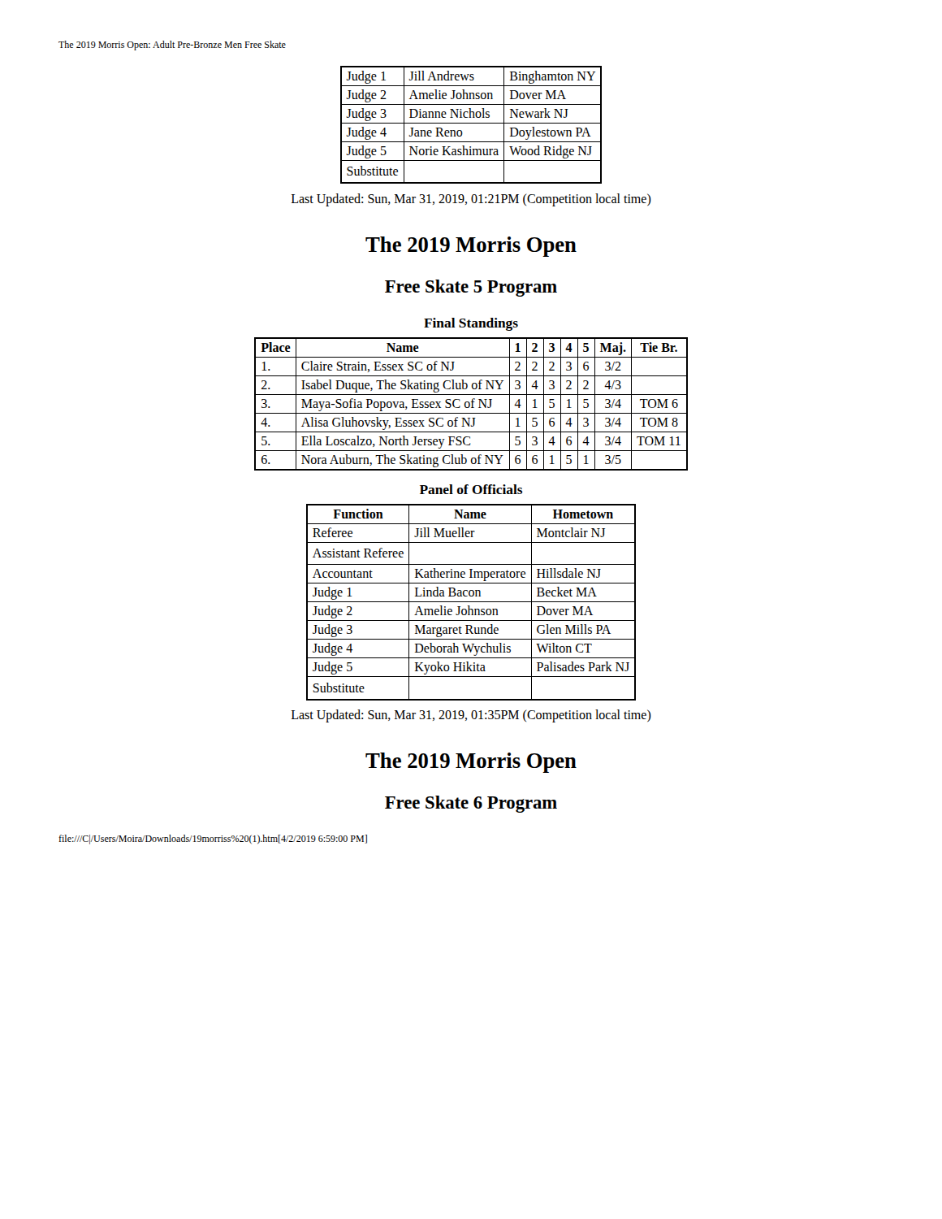The 2019 Morris Open: Adult Pre-Bronze Men Free Skate
| Judge 1 | Jill Andrews | Binghamton NY |
| Judge 2 | Amelie Johnson | Dover MA |
| Judge 3 | Dianne Nichols | Newark NJ |
| Judge 4 | Jane Reno | Doylestown PA |
| Judge 5 | Norie Kashimura | Wood Ridge NJ |
| Substitute | | |
Last Updated: Sun, Mar 31, 2019, 01:21PM (Competition local time)
The 2019 Morris Open
Free Skate 5 Program
Final Standings
| Place | Name | 1 | 2 | 3 | 4 | 5 | Maj. | Tie Br. |
| --- | --- | --- | --- | --- | --- | --- | --- | --- |
| 1. | Claire Strain, Essex SC of NJ | 2 | 2 | 2 | 3 | 6 | 3/2 | |
| 2. | Isabel Duque, The Skating Club of NY | 3 | 4 | 3 | 2 | 2 | 4/3 | |
| 3. | Maya-Sofia Popova, Essex SC of NJ | 4 | 1 | 5 | 1 | 5 | 3/4 | TOM 6 |
| 4. | Alisa Gluhovsky, Essex SC of NJ | 1 | 5 | 6 | 4 | 3 | 3/4 | TOM 8 |
| 5. | Ella Loscalzo, North Jersey FSC | 5 | 3 | 4 | 6 | 4 | 3/4 | TOM 11 |
| 6. | Nora Auburn, The Skating Club of NY | 6 | 6 | 1 | 5 | 1 | 3/5 | |
Panel of Officials
| Function | Name | Hometown |
| --- | --- | --- |
| Referee | Jill Mueller | Montclair NJ |
| Assistant Referee | | |
| Accountant | Katherine Imperatore | Hillsdale NJ |
| Judge 1 | Linda Bacon | Becket MA |
| Judge 2 | Amelie Johnson | Dover MA |
| Judge 3 | Margaret Runde | Glen Mills PA |
| Judge 4 | Deborah Wychulis | Wilton CT |
| Judge 5 | Kyoko Hikita | Palisades Park NJ |
| Substitute | | |
Last Updated: Sun, Mar 31, 2019, 01:35PM (Competition local time)
The 2019 Morris Open
Free Skate 6 Program
file:///C|/Users/Moira/Downloads/19morriss%20(1).htm[4/2/2019 6:59:00 PM]